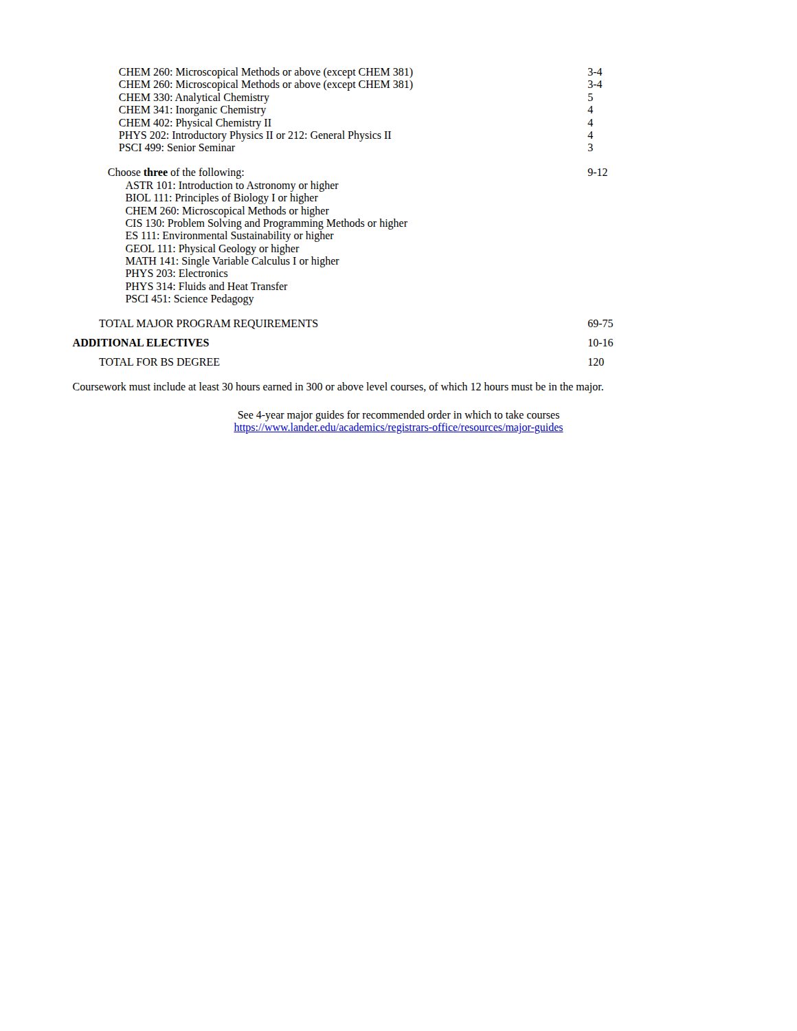| CHEM 260: Microscopical Methods or above (except CHEM 381) | 3-4 |
| CHEM 260: Microscopical Methods or above (except CHEM 381) | 3-4 |
| CHEM 330: Analytical Chemistry | 5 |
| CHEM 341: Inorganic Chemistry | 4 |
| CHEM 402: Physical Chemistry II | 4 |
| PHYS 202: Introductory Physics II or 212: General Physics II | 4 |
| PSCI 499: Senior Seminar | 3 |
| Choose three of the following: | 9-12 |
| ASTR 101: Introduction to Astronomy or higher | |
| BIOL 111: Principles of Biology I or higher | |
| CHEM 260: Microscopical Methods or higher | |
| CIS 130: Problem Solving and Programming Methods or higher | |
| ES 111: Environmental Sustainability or higher | |
| GEOL 111: Physical Geology or higher | |
| MATH 141: Single Variable Calculus I or higher | |
| PHYS 203: Electronics | |
| PHYS 314: Fluids and Heat Transfer | |
| PSCI 451: Science Pedagogy | |
| TOTAL MAJOR PROGRAM REQUIREMENTS | 69-75 |
| ADDITIONAL ELECTIVES | 10-16 |
| TOTAL FOR BS DEGREE | 120 |
Coursework must include at least 30 hours earned in 300 or above level courses, of which 12 hours must be in the major.
See 4-year major guides for recommended order in which to take courses
https://www.lander.edu/academics/registrars-office/resources/major-guides